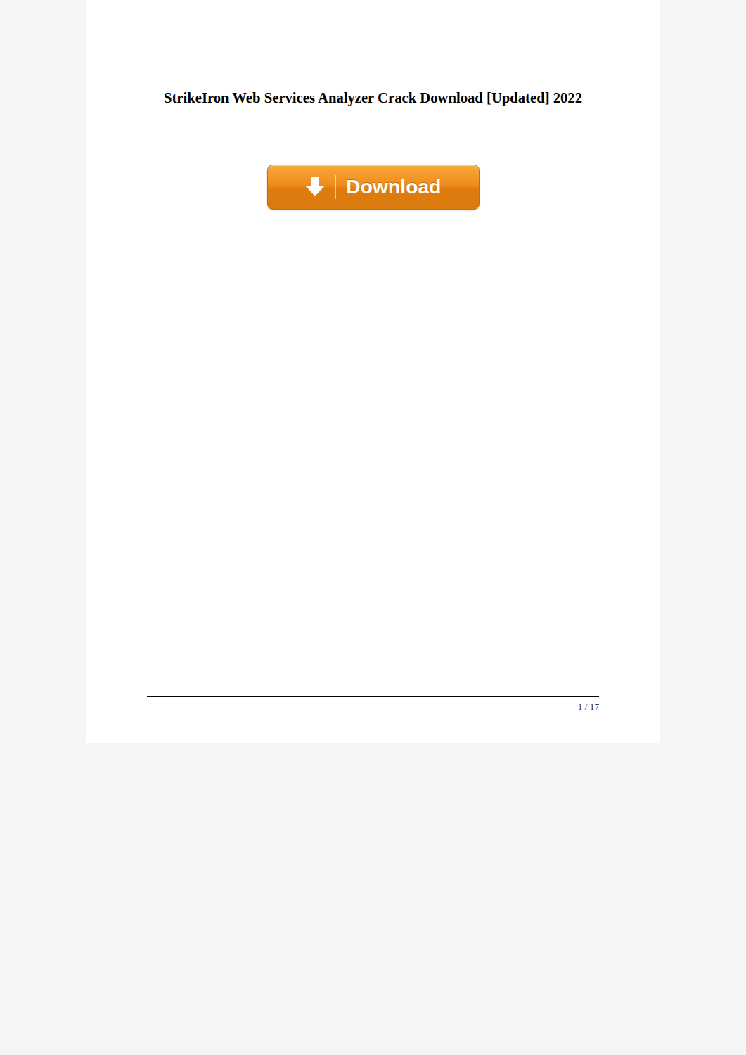StrikeIron Web Services Analyzer Crack Download [Updated] 2022
Download
1 / 17